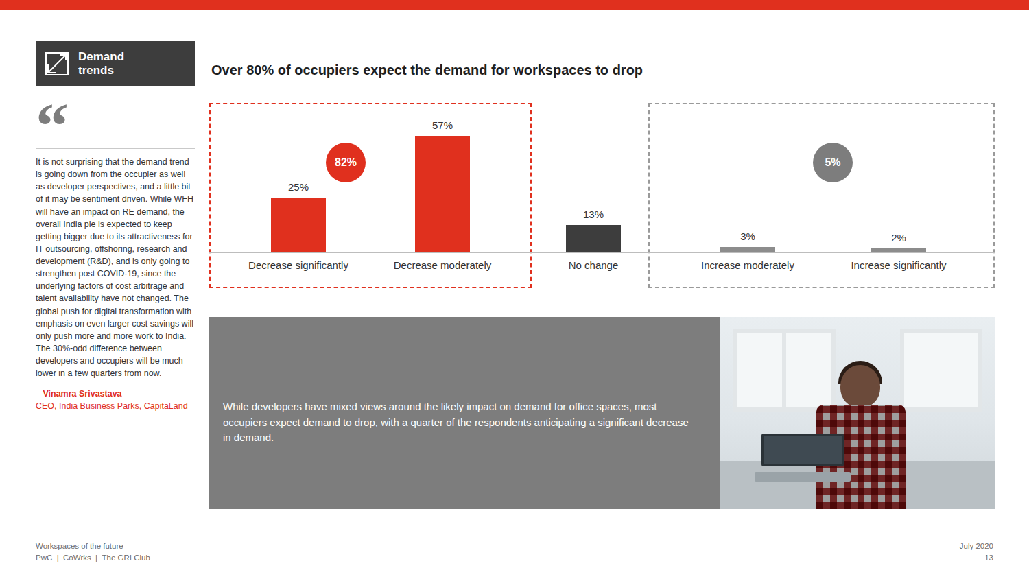Demand
trends
Over 80% of occupiers expect the demand for workspaces to drop
“
It is not surprising that the demand trend is going down from the occupier as well as developer perspectives, and a little bit of it may be sentiment driven. While WFH will have an impact on RE demand, the overall India pie is expected to keep getting bigger due to its attractiveness for IT outsourcing, offshoring, research and development (R&D), and is only going to strengthen post COVID-19, since the underlying factors of cost arbitrage and talent availability have not changed. The global push for digital transformation with emphasis on even larger cost savings will only push more and more work to India. The 30%-odd difference between developers and occupiers will be much lower in a few quarters from now.
– Vinamra Srivastava
CEO, India Business Parks, CapitaLand
25%
Decrease significantly
57%
Decrease moderately
13%
No change
3%
Increase moderately
2%
Increase significantly
82%
5%
While developers have mixed views around the likely impact on demand for office spaces, most occupiers expect demand to drop, with a quarter of the respondents anticipating a significant decrease in demand.
Workspaces of the future
PwC | CoWrks | The GRI Club
July 2020
13